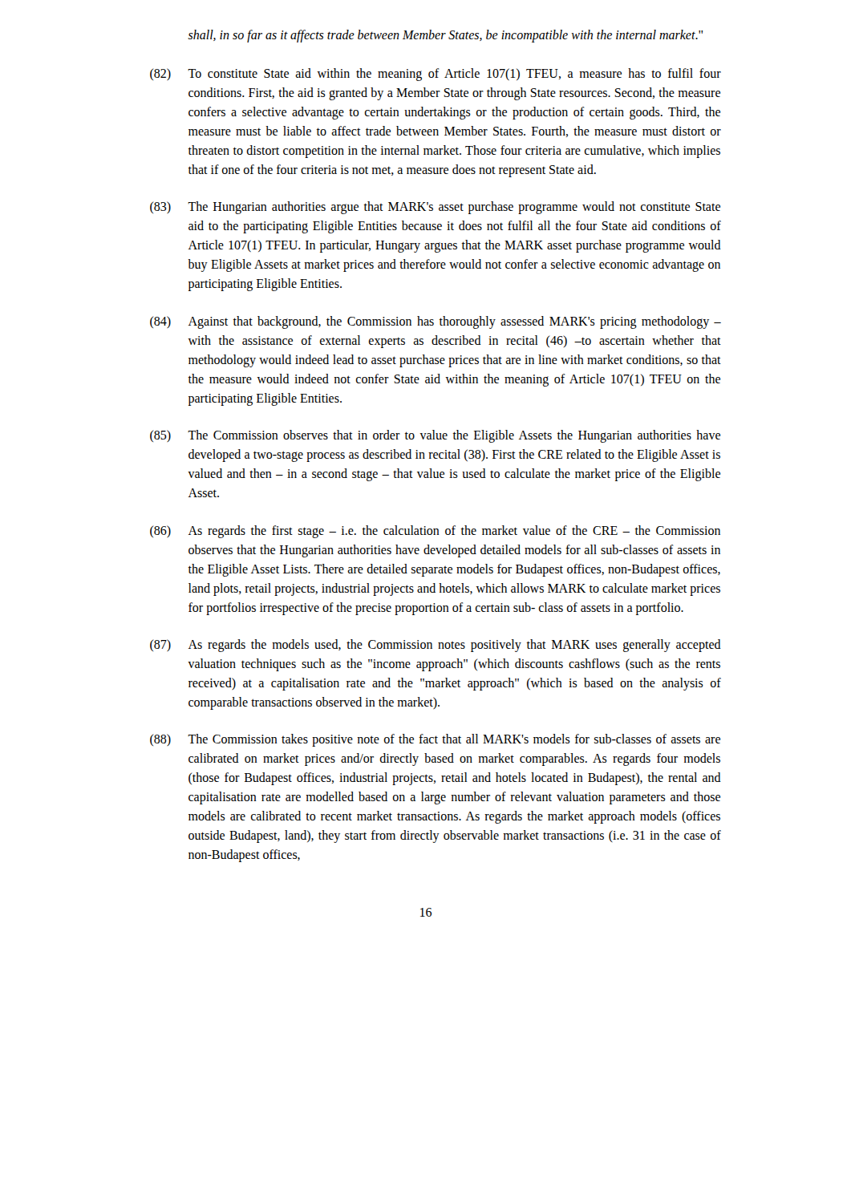shall, in so far as it affects trade between Member States, be incompatible with the internal market."
(82)
To constitute State aid within the meaning of Article 107(1) TFEU, a measure has to fulfil four conditions. First, the aid is granted by a Member State or through State resources. Second, the measure confers a selective advantage to certain undertakings or the production of certain goods. Third, the measure must be liable to affect trade between Member States. Fourth, the measure must distort or threaten to distort competition in the internal market. Those four criteria are cumulative, which implies that if one of the four criteria is not met, a measure does not represent State aid.
(83)
The Hungarian authorities argue that MARK's asset purchase programme would not constitute State aid to the participating Eligible Entities because it does not fulfil all the four State aid conditions of Article 107(1) TFEU. In particular, Hungary argues that the MARK asset purchase programme would buy Eligible Assets at market prices and therefore would not confer a selective economic advantage on participating Eligible Entities.
(84)
Against that background, the Commission has thoroughly assessed MARK's pricing methodology – with the assistance of external experts as described in recital (46) –to ascertain whether that methodology would indeed lead to asset purchase prices that are in line with market conditions, so that the measure would indeed not confer State aid within the meaning of Article 107(1) TFEU on the participating Eligible Entities.
(85)
The Commission observes that in order to value the Eligible Assets the Hungarian authorities have developed a two-stage process as described in recital (38). First the CRE related to the Eligible Asset is valued and then – in a second stage – that value is used to calculate the market price of the Eligible Asset.
(86)
As regards the first stage – i.e. the calculation of the market value of the CRE – the Commission observes that the Hungarian authorities have developed detailed models for all sub-classes of assets in the Eligible Asset Lists. There are detailed separate models for Budapest offices, non-Budapest offices, land plots, retail projects, industrial projects and hotels, which allows MARK to calculate market prices for portfolios irrespective of the precise proportion of a certain sub- class of assets in a portfolio.
(87)
As regards the models used, the Commission notes positively that MARK uses generally accepted valuation techniques such as the "income approach" (which discounts cashflows (such as the rents received) at a capitalisation rate and the "market approach" (which is based on the analysis of comparable transactions observed in the market).
(88)
The Commission takes positive note of the fact that all MARK's models for sub-classes of assets are calibrated on market prices and/or directly based on market comparables. As regards four models (those for Budapest offices, industrial projects, retail and hotels located in Budapest), the rental and capitalisation rate are modelled based on a large number of relevant valuation parameters and those models are calibrated to recent market transactions. As regards the market approach models (offices outside Budapest, land), they start from directly observable market transactions (i.e. 31 in the case of non-Budapest offices,
16